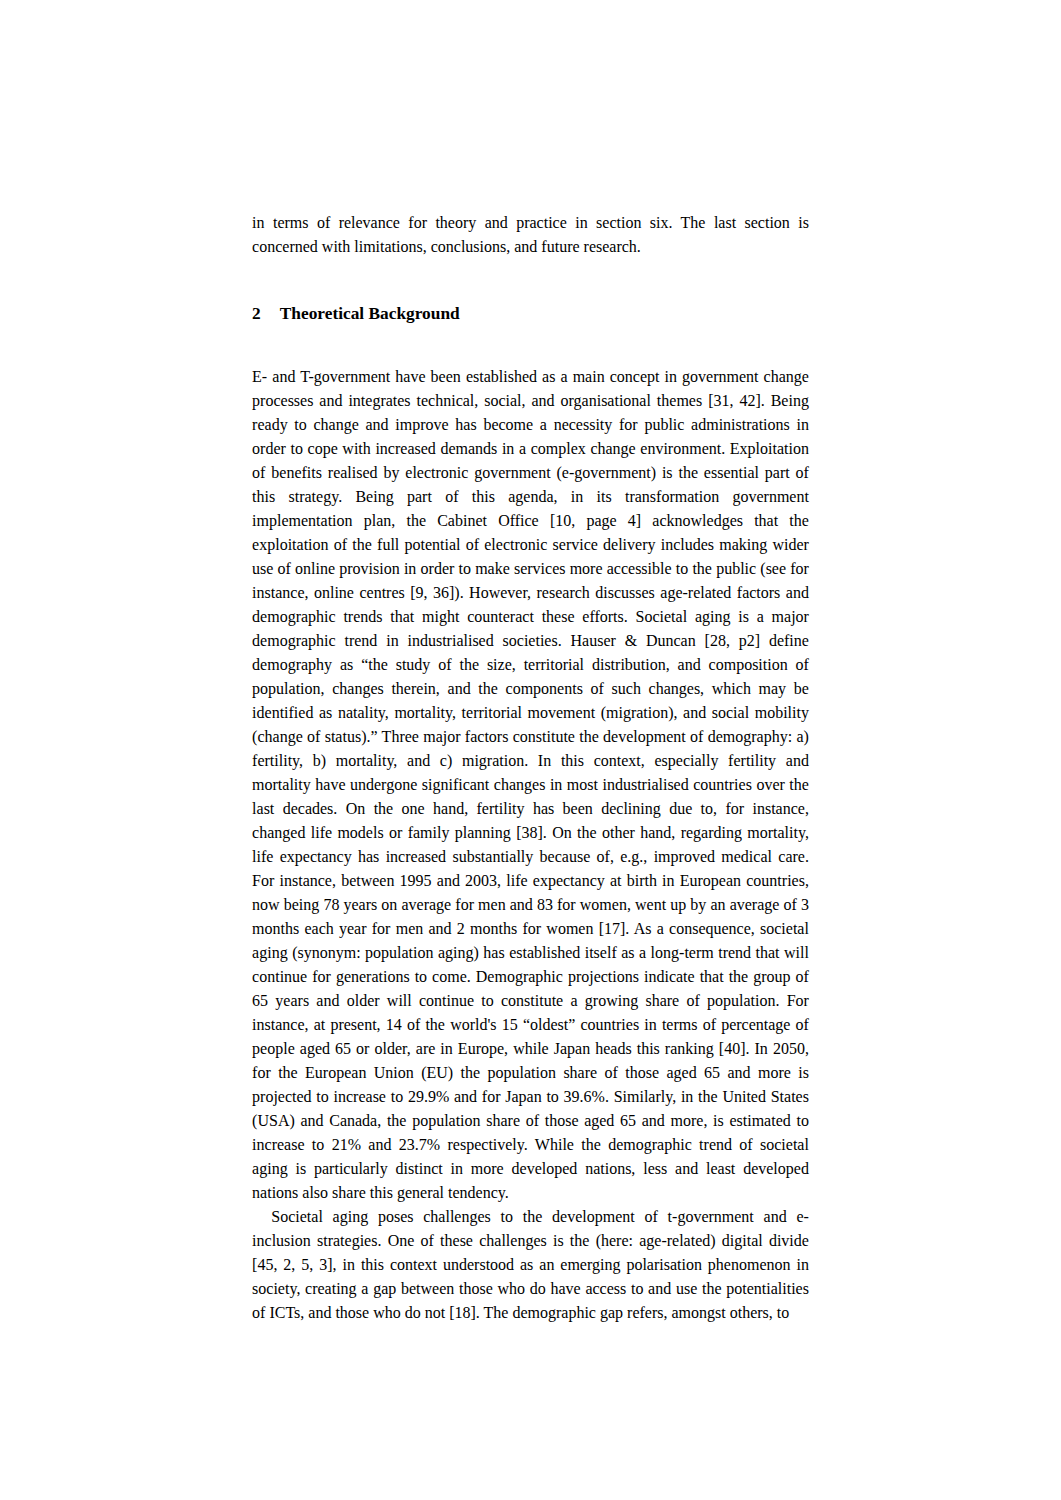in terms of relevance for theory and practice in section six. The last section is concerned with limitations, conclusions, and future research.
2 Theoretical Background
E- and T-government have been established as a main concept in government change processes and integrates technical, social, and organisational themes [31, 42]. Being ready to change and improve has become a necessity for public administrations in order to cope with increased demands in a complex change environment. Exploitation of benefits realised by electronic government (e-government) is the essential part of this strategy. Being part of this agenda, in its transformation government implementation plan, the Cabinet Office [10, page 4] acknowledges that the exploitation of the full potential of electronic service delivery includes making wider use of online provision in order to make services more accessible to the public (see for instance, online centres [9, 36]). However, research discusses age-related factors and demographic trends that might counteract these efforts. Societal aging is a major demographic trend in industrialised societies. Hauser & Duncan [28, p2] define demography as “the study of the size, territorial distribution, and composition of population, changes therein, and the components of such changes, which may be identified as natality, mortality, territorial movement (migration), and social mobility (change of status).” Three major factors constitute the development of demography: a) fertility, b) mortality, and c) migration. In this context, especially fertility and mortality have undergone significant changes in most industrialised countries over the last decades. On the one hand, fertility has been declining due to, for instance, changed life models or family planning [38]. On the other hand, regarding mortality, life expectancy has increased substantially because of, e.g., improved medical care. For instance, between 1995 and 2003, life expectancy at birth in European countries, now being 78 years on average for men and 83 for women, went up by an average of 3 months each year for men and 2 months for women [17]. As a consequence, societal aging (synonym: population aging) has established itself as a long-term trend that will continue for generations to come. Demographic projections indicate that the group of 65 years and older will continue to constitute a growing share of population. For instance, at present, 14 of the world's 15 “oldest” countries in terms of percentage of people aged 65 or older, are in Europe, while Japan heads this ranking [40]. In 2050, for the European Union (EU) the population share of those aged 65 and more is projected to increase to 29.9% and for Japan to 39.6%. Similarly, in the United States (USA) and Canada, the population share of those aged 65 and more, is estimated to increase to 21% and 23.7% respectively. While the demographic trend of societal aging is particularly distinct in more developed nations, less and least developed nations also share this general tendency.
Societal aging poses challenges to the development of t-government and e-inclusion strategies. One of these challenges is the (here: age-related) digital divide [45, 2, 5, 3], in this context understood as an emerging polarisation phenomenon in society, creating a gap between those who do have access to and use the potentialities of ICTs, and those who do not [18]. The demographic gap refers, amongst others, to